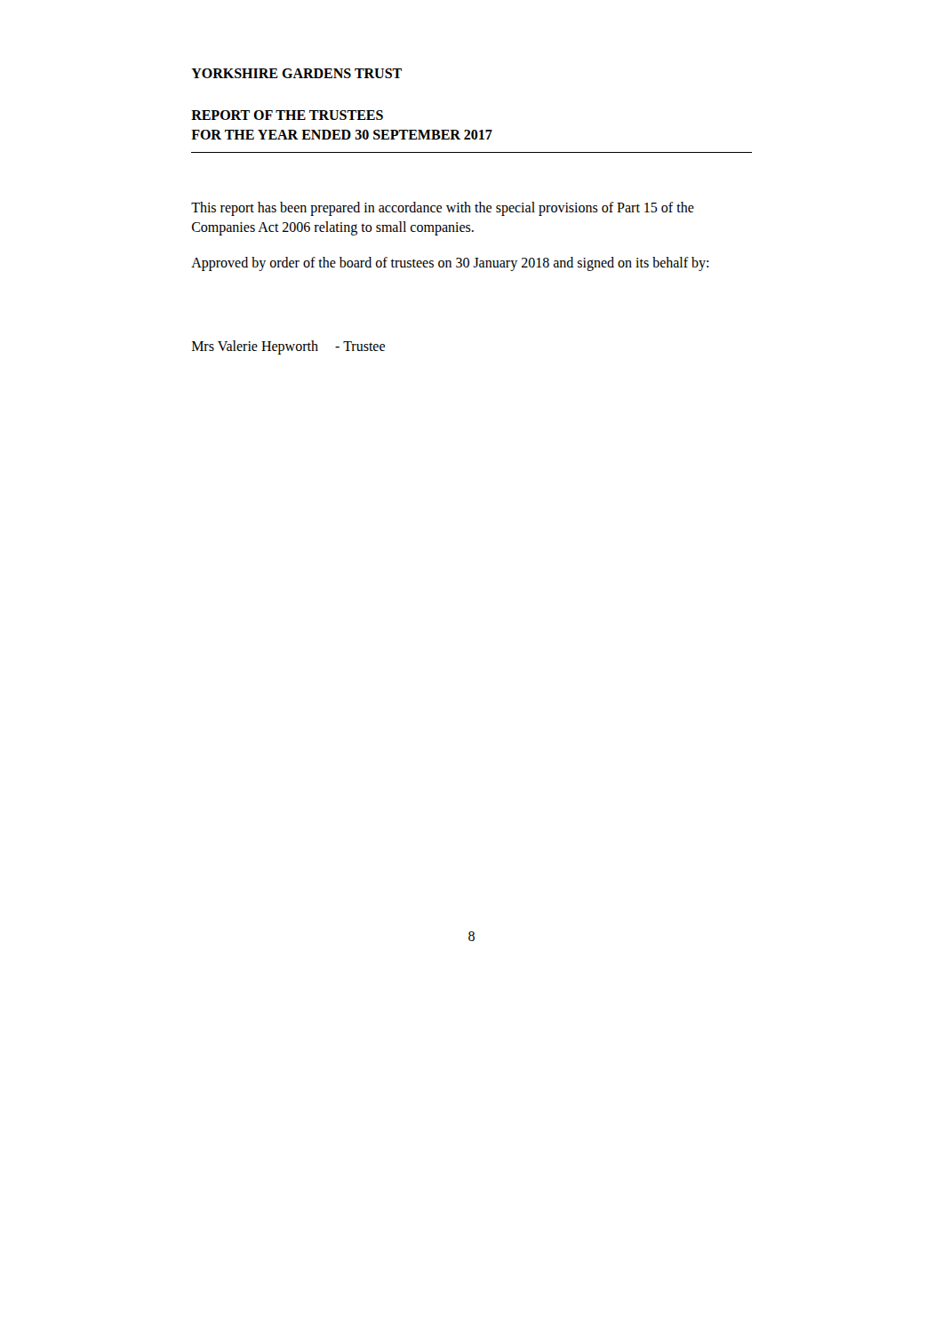YORKSHIRE GARDENS TRUST
REPORT OF THE TRUSTEES FOR THE YEAR ENDED 30 SEPTEMBER 2017
This report has been prepared in accordance with the special provisions of Part 15 of the Companies Act 2006 relating to small companies.
Approved by order of the board of trustees on 30 January 2018 and signed on its behalf by:
Mrs Valerie Hepworth- Trustee
8